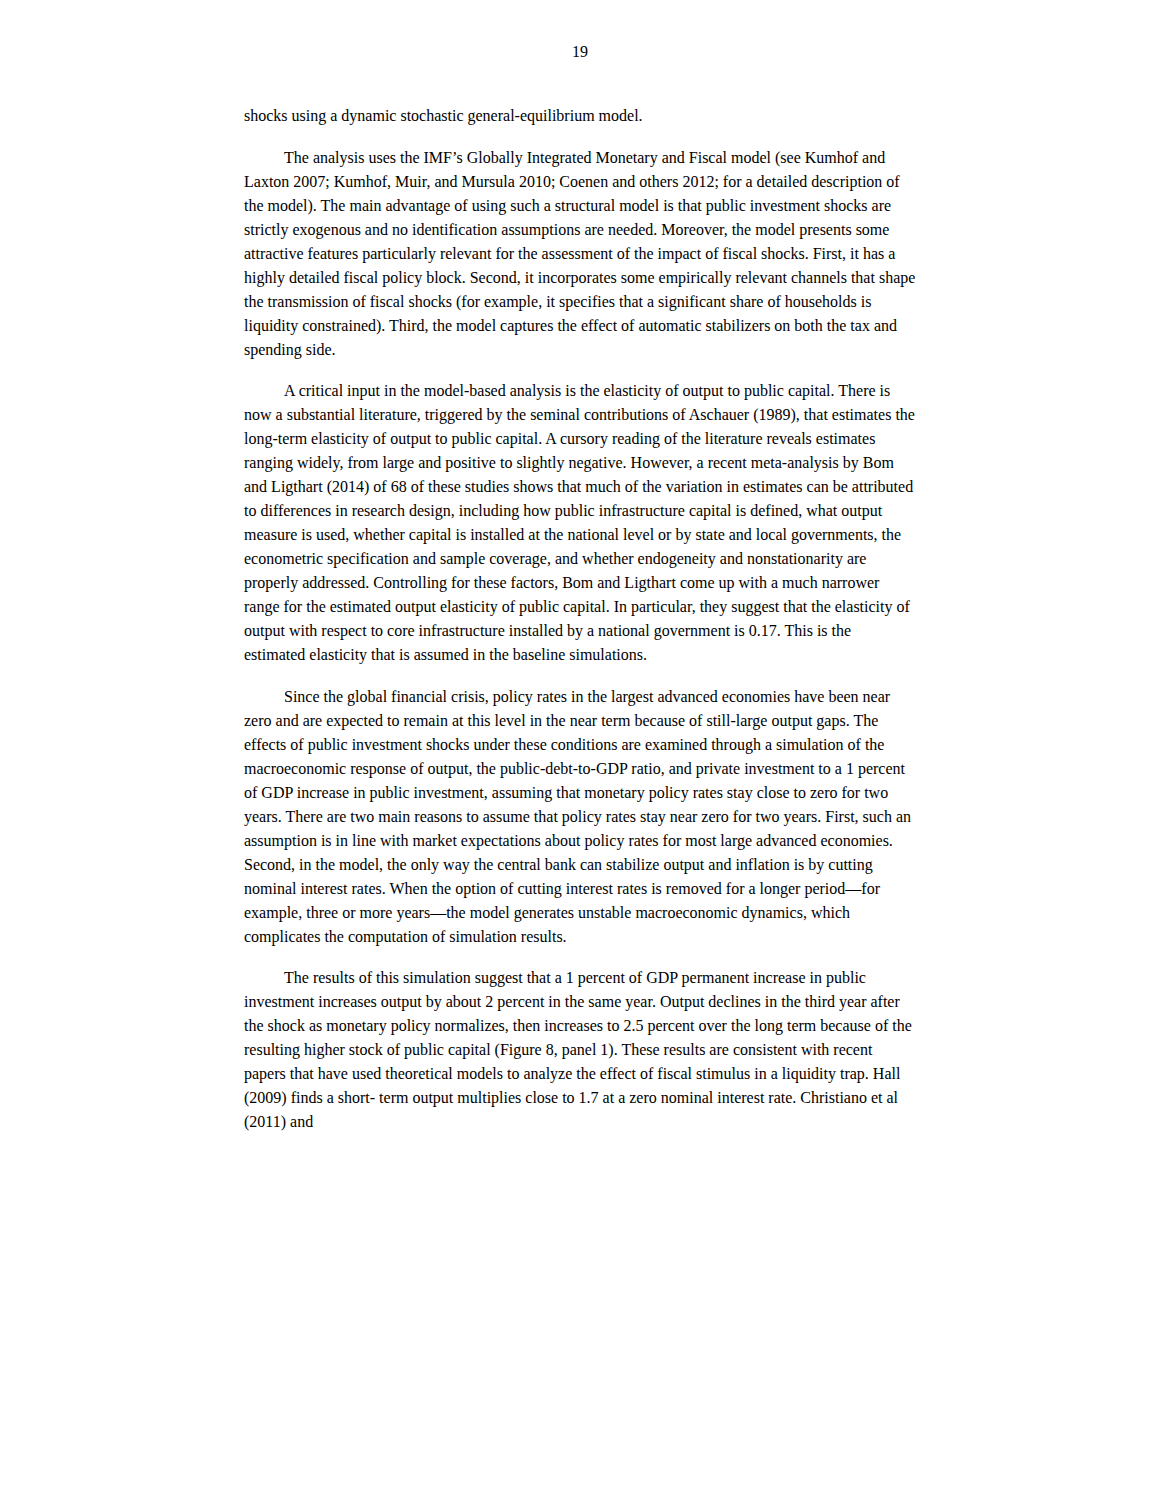19
shocks using a dynamic stochastic general-equilibrium model.
The analysis uses the IMF’s Globally Integrated Monetary and Fiscal model (see Kumhof and Laxton 2007; Kumhof, Muir, and Mursula 2010; Coenen and others 2012; for a detailed description of the model). The main advantage of using such a structural model is that public investment shocks are strictly exogenous and no identification assumptions are needed. Moreover, the model presents some attractive features particularly relevant for the assessment of the impact of fiscal shocks. First, it has a highly detailed fiscal policy block. Second, it incorporates some empirically relevant channels that shape the transmission of fiscal shocks (for example, it specifies that a significant share of households is liquidity constrained). Third, the model captures the effect of automatic stabilizers on both the tax and spending side.
A critical input in the model-based analysis is the elasticity of output to public capital. There is now a substantial literature, triggered by the seminal contributions of Aschauer (1989), that estimates the long-term elasticity of output to public capital. A cursory reading of the literature reveals estimates ranging widely, from large and positive to slightly negative. However, a recent meta-analysis by Bom and Ligthart (2014) of 68 of these studies shows that much of the variation in estimates can be attributed to differences in research design, including how public infrastructure capital is defined, what output measure is used, whether capital is installed at the national level or by state and local governments, the econometric specification and sample coverage, and whether endogeneity and nonstationarity are properly addressed. Controlling for these factors, Bom and Ligthart come up with a much narrower range for the estimated output elasticity of public capital. In particular, they suggest that the elasticity of output with respect to core infrastructure installed by a national government is 0.17. This is the estimated elasticity that is assumed in the baseline simulations.
Since the global financial crisis, policy rates in the largest advanced economies have been near zero and are expected to remain at this level in the near term because of still-large output gaps. The effects of public investment shocks under these conditions are examined through a simulation of the macroeconomic response of output, the public-debt-to-GDP ratio, and private investment to a 1 percent of GDP increase in public investment, assuming that monetary policy rates stay close to zero for two years. There are two main reasons to assume that policy rates stay near zero for two years. First, such an assumption is in line with market expectations about policy rates for most large advanced economies. Second, in the model, the only way the central bank can stabilize output and inflation is by cutting nominal interest rates. When the option of cutting interest rates is removed for a longer period—for example, three or more years—the model generates unstable macroeconomic dynamics, which complicates the computation of simulation results.
The results of this simulation suggest that a 1 percent of GDP permanent increase in public investment increases output by about 2 percent in the same year. Output declines in the third year after the shock as monetary policy normalizes, then increases to 2.5 percent over the long term because of the resulting higher stock of public capital (Figure 8, panel 1). These results are consistent with recent papers that have used theoretical models to analyze the effect of fiscal stimulus in a liquidity trap. Hall (2009) finds a short- term output multiplies close to 1.7 at a zero nominal interest rate. Christiano et al (2011) and